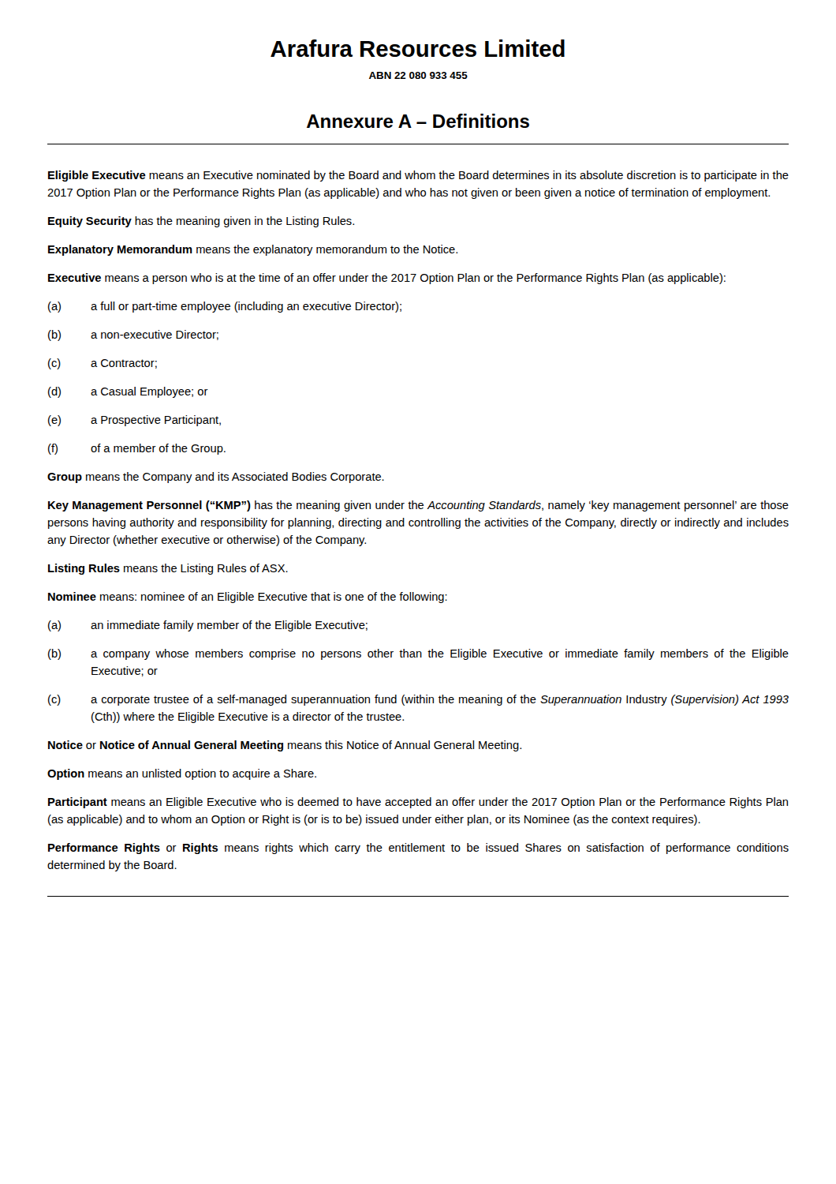Arafura Resources Limited
ABN 22 080 933 455
Annexure A – Definitions
Eligible Executive means an Executive nominated by the Board and whom the Board determines in its absolute discretion is to participate in the 2017 Option Plan or the Performance Rights Plan (as applicable) and who has not given or been given a notice of termination of employment.
Equity Security has the meaning given in the Listing Rules.
Explanatory Memorandum means the explanatory memorandum to the Notice.
Executive means a person who is at the time of an offer under the 2017 Option Plan or the Performance Rights Plan (as applicable):
| (a) | a full or part-time employee (including an executive Director); |
| (b) | a non-executive Director; |
| (c) | a Contractor; |
| (d) | a Casual Employee; or |
| (e) | a Prospective Participant, |
| (f) | of a member of the Group. |
Group means the Company and its Associated Bodies Corporate.
Key Management Personnel (“KMP”) has the meaning given under the Accounting Standards, namely ‘key management personnel’ are those persons having authority and responsibility for planning, directing and controlling the activities of the Company, directly or indirectly and includes any Director (whether executive or otherwise) of the Company.
Listing Rules means the Listing Rules of ASX.
Nominee means: nominee of an Eligible Executive that is one of the following:
| (a) | an immediate family member of the Eligible Executive; |
| (b) | a company whose members comprise no persons other than the Eligible Executive or immediate family members of the Eligible Executive; or |
| (c) | a corporate trustee of a self-managed superannuation fund (within the meaning of the Superannuation Industry (Supervision) Act 1993 (Cth)) where the Eligible Executive is a director of the trustee. |
Notice or Notice of Annual General Meeting means this Notice of Annual General Meeting.
Option means an unlisted option to acquire a Share.
Participant means an Eligible Executive who is deemed to have accepted an offer under the 2017 Option Plan or the Performance Rights Plan (as applicable) and to whom an Option or Right is (or is to be) issued under either plan, or its Nominee (as the context requires).
Performance Rights or Rights means rights which carry the entitlement to be issued Shares on satisfaction of performance conditions determined by the Board.